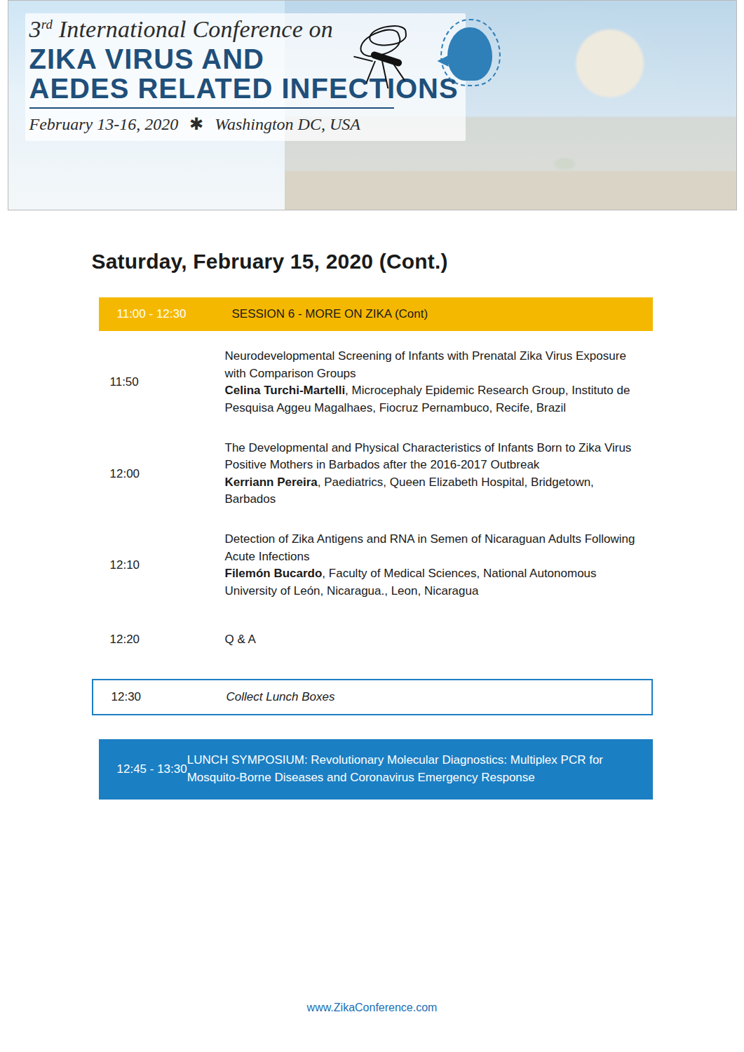3rd International Conference on
ZIKA VIRUS AND
AEDES RELATED INFECTIONS
February 13-16, 2020 ✱ Washington DC, USA
Saturday, February 15, 2020 (Cont.)
11:00 - 12:30
SESSION 6 - MORE ON ZIKA (Cont)
| 11:50 | Neurodevelopmental Screening of Infants with Prenatal Zika Virus Exposure with Comparison Groups Celina Turchi-Martelli , Microcephaly Epidemic Research Group, Instituto de Pesquisa Aggeu Magalhaes, Fiocruz Pernambuco, Recife, Brazil |
| 12:00 | The Developmental and Physical Characteristics of Infants Born to Zika Virus Positive Mothers in Barbados after the 2016-2017 Outbreak Kerriann Pereira , Paediatrics, Queen Elizabeth Hospital, Bridgetown, Barbados |
| 12:10 | Detection of Zika Antigens and RNA in Semen of Nicaraguan Adults Following Acute Infections Filemón Bucardo , Faculty of Medical Sciences, National Autonomous University of León, Nicaragua., Leon, Nicaragua |
| 12:20 | Q & A |
12:30
Collect Lunch Boxes
12:45 - 13:30
LUNCH SYMPOSIUM: Revolutionary Molecular Diagnostics: Multiplex PCR for Mosquito-Borne Diseases and Coronavirus Emergency Response
www.ZikaConference.com